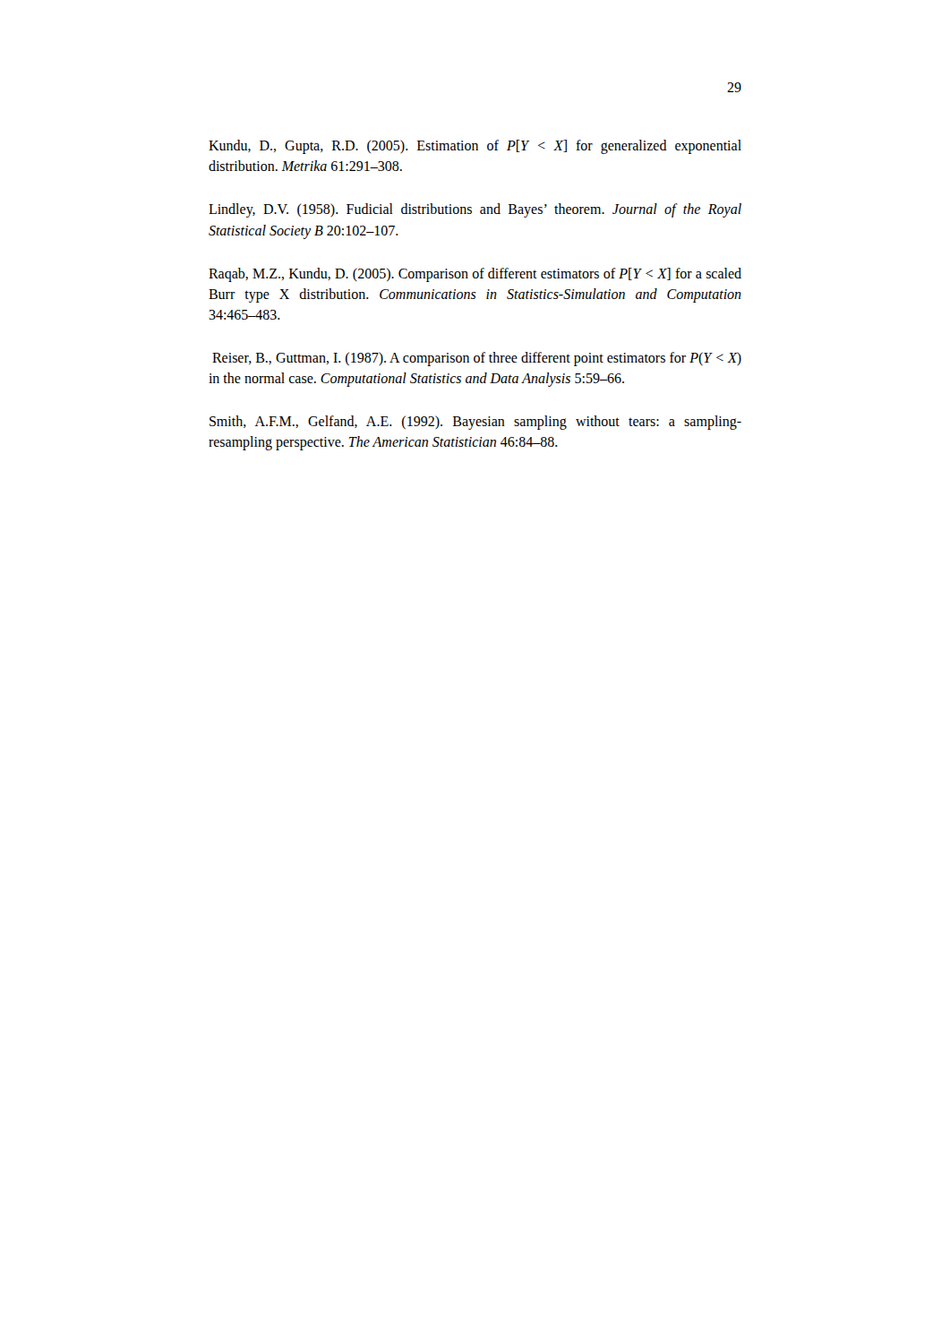29
Kundu, D., Gupta, R.D. (2005). Estimation of P[Y < X] for generalized exponential distribution. Metrika 61:291–308.
Lindley, D.V. (1958). Fudicial distributions and Bayes’ theorem. Journal of the Royal Statistical Society B 20:102–107.
Raqab, M.Z., Kundu, D. (2005). Comparison of different estimators of P[Y < X] for a scaled Burr type X distribution. Communications in Statistics-Simulation and Computation 34:465–483.
Reiser, B., Guttman, I. (1987). A comparison of three different point estimators for P(Y < X) in the normal case. Computational Statistics and Data Analysis 5:59–66.
Smith, A.F.M., Gelfand, A.E. (1992). Bayesian sampling without tears: a sampling-resampling perspective. The American Statistician 46:84–88.